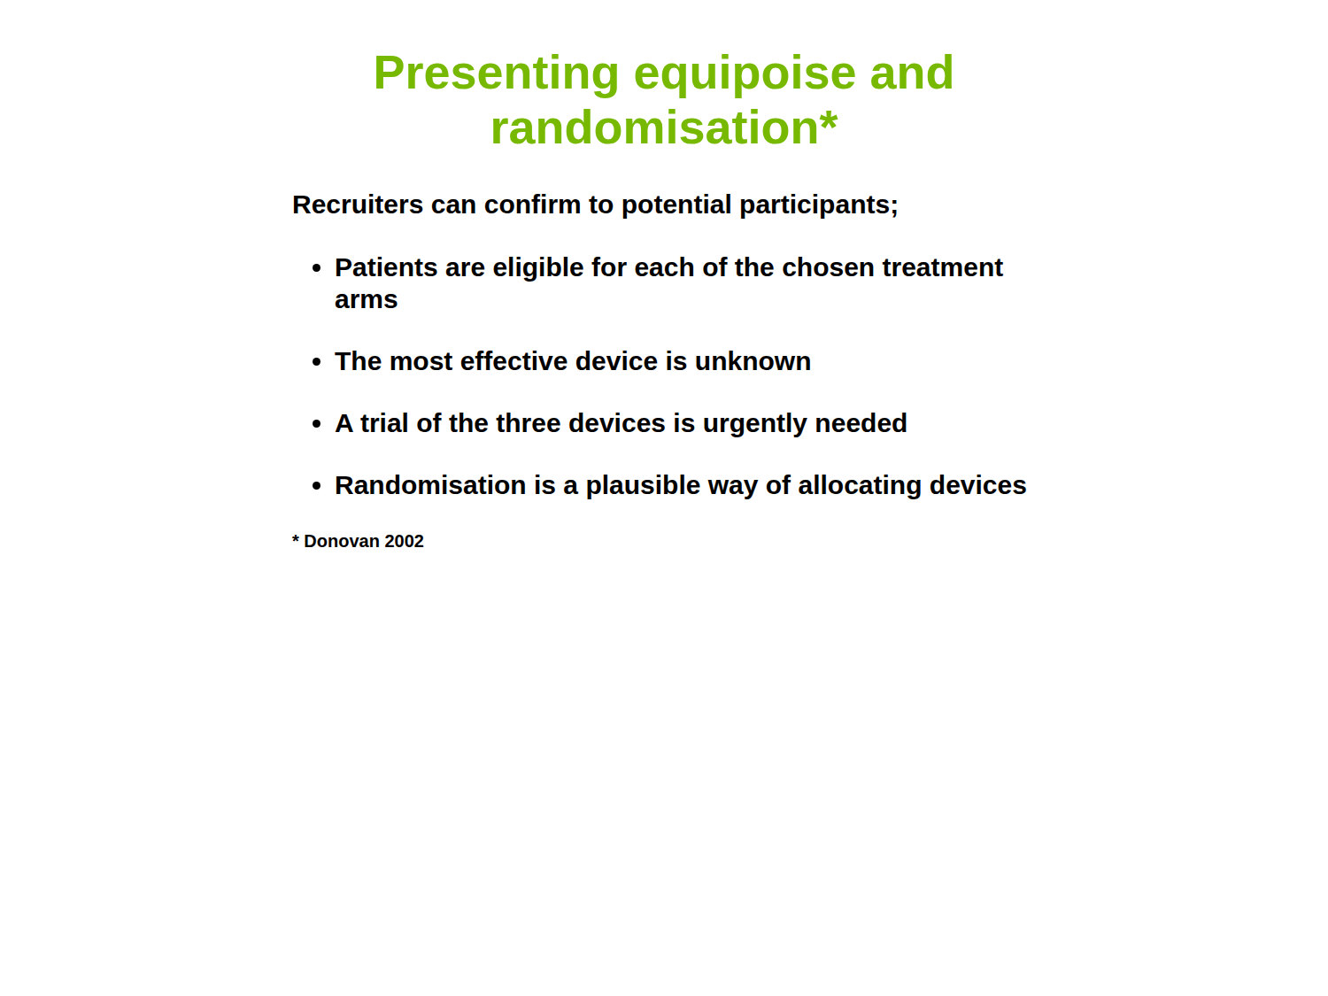Presenting equipoise and randomisation*
Recruiters can confirm to potential participants;
Patients are eligible for each of the chosen treatment arms
The most effective device is unknown
A trial of the three devices is urgently needed
Randomisation is a plausible way of allocating devices
* Donovan 2002